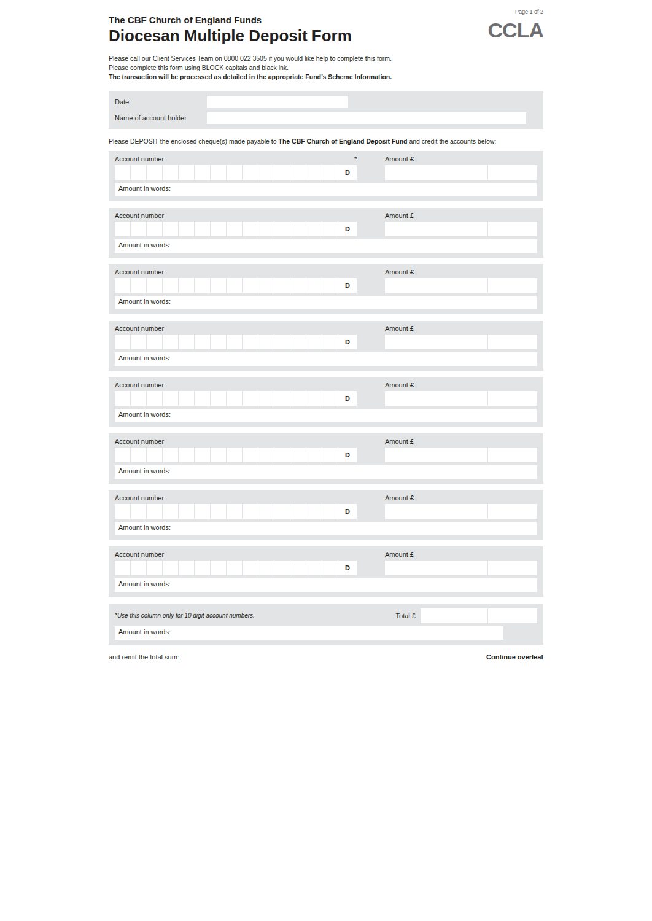Page 1 of 2
CCLA
The CBF Church of England Funds
Diocesan Multiple Deposit Form
Please call our Client Services Team on 0800 022 3505 if you would like help to complete this form.
Please complete this form using BLOCK capitals and black ink.
The transaction will be processed as detailed in the appropriate Fund’s Scheme Information.
Date
Name of account holder
Please DEPOSIT the enclosed cheque(s) made payable to The CBF Church of England Deposit Fund and credit the accounts below:
Account number*
Amount £
D
Amount in words:
Account number
Amount £
D
Amount in words:
Account number
Amount £
D
Amount in words:
Account number
Amount £
D
Amount in words:
Account number
Amount £
D
Amount in words:
Account number
Amount £
D
Amount in words:
Account number
Amount £
D
Amount in words:
Account number
Amount £
D
Amount in words:
*Use this column only for 10 digit account numbers.
Total £
Amount in words:
and remit the total sum:
Continue overleaf